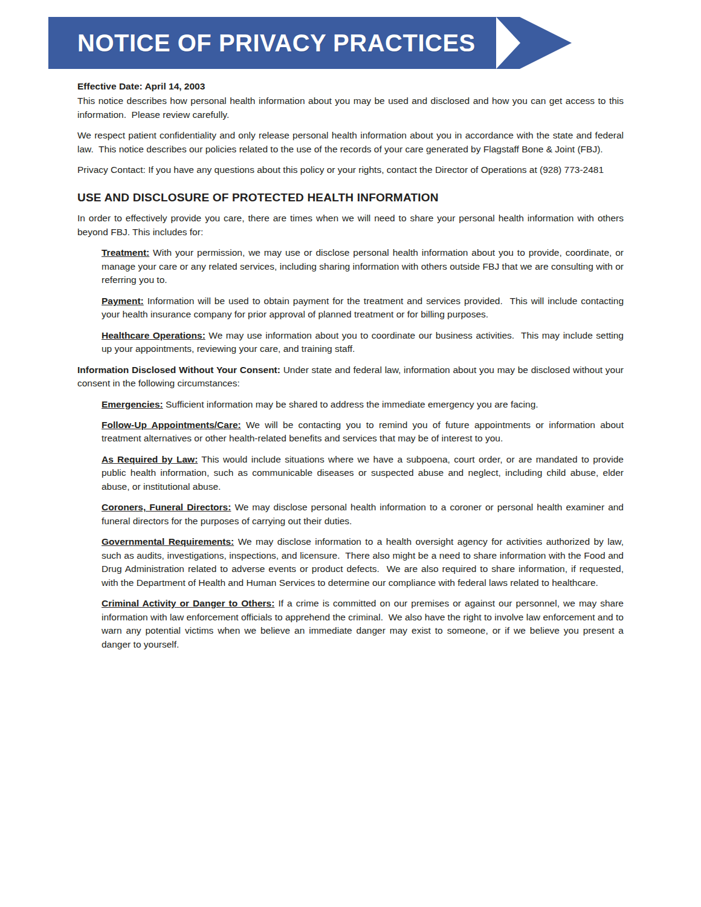NOTICE OF PRIVACY PRACTICES
Effective Date: April 14, 2003
This notice describes how personal health information about you may be used and disclosed and how you can get access to this information. Please review carefully.
We respect patient confidentiality and only release personal health information about you in accordance with the state and federal law. This notice describes our policies related to the use of the records of your care generated by Flagstaff Bone & Joint (FBJ).
Privacy Contact: If you have any questions about this policy or your rights, contact the Director of Operations at (928) 773-2481
USE AND DISCLOSURE OF PROTECTED HEALTH INFORMATION
In order to effectively provide you care, there are times when we will need to share your personal health information with others beyond FBJ. This includes for:
Treatment: With your permission, we may use or disclose personal health information about you to provide, coordinate, or manage your care or any related services, including sharing information with others outside FBJ that we are consulting with or referring you to.
Payment: Information will be used to obtain payment for the treatment and services provided. This will include contacting your health insurance company for prior approval of planned treatment or for billing purposes.
Healthcare Operations: We may use information about you to coordinate our business activities. This may include setting up your appointments, reviewing your care, and training staff.
Information Disclosed Without Your Consent: Under state and federal law, information about you may be disclosed without your consent in the following circumstances:
Emergencies: Sufficient information may be shared to address the immediate emergency you are facing.
Follow-Up Appointments/Care: We will be contacting you to remind you of future appointments or information about treatment alternatives or other health-related benefits and services that may be of interest to you.
As Required by Law: This would include situations where we have a subpoena, court order, or are mandated to provide public health information, such as communicable diseases or suspected abuse and neglect, including child abuse, elder abuse, or institutional abuse.
Coroners, Funeral Directors: We may disclose personal health information to a coroner or personal health examiner and funeral directors for the purposes of carrying out their duties.
Governmental Requirements: We may disclose information to a health oversight agency for activities authorized by law, such as audits, investigations, inspections, and licensure. There also might be a need to share information with the Food and Drug Administration related to adverse events or product defects. We are also required to share information, if requested, with the Department of Health and Human Services to determine our compliance with federal laws related to healthcare.
Criminal Activity or Danger to Others: If a crime is committed on our premises or against our personnel, we may share information with law enforcement officials to apprehend the criminal. We also have the right to involve law enforcement and to warn any potential victims when we believe an immediate danger may exist to someone, or if we believe you present a danger to yourself.